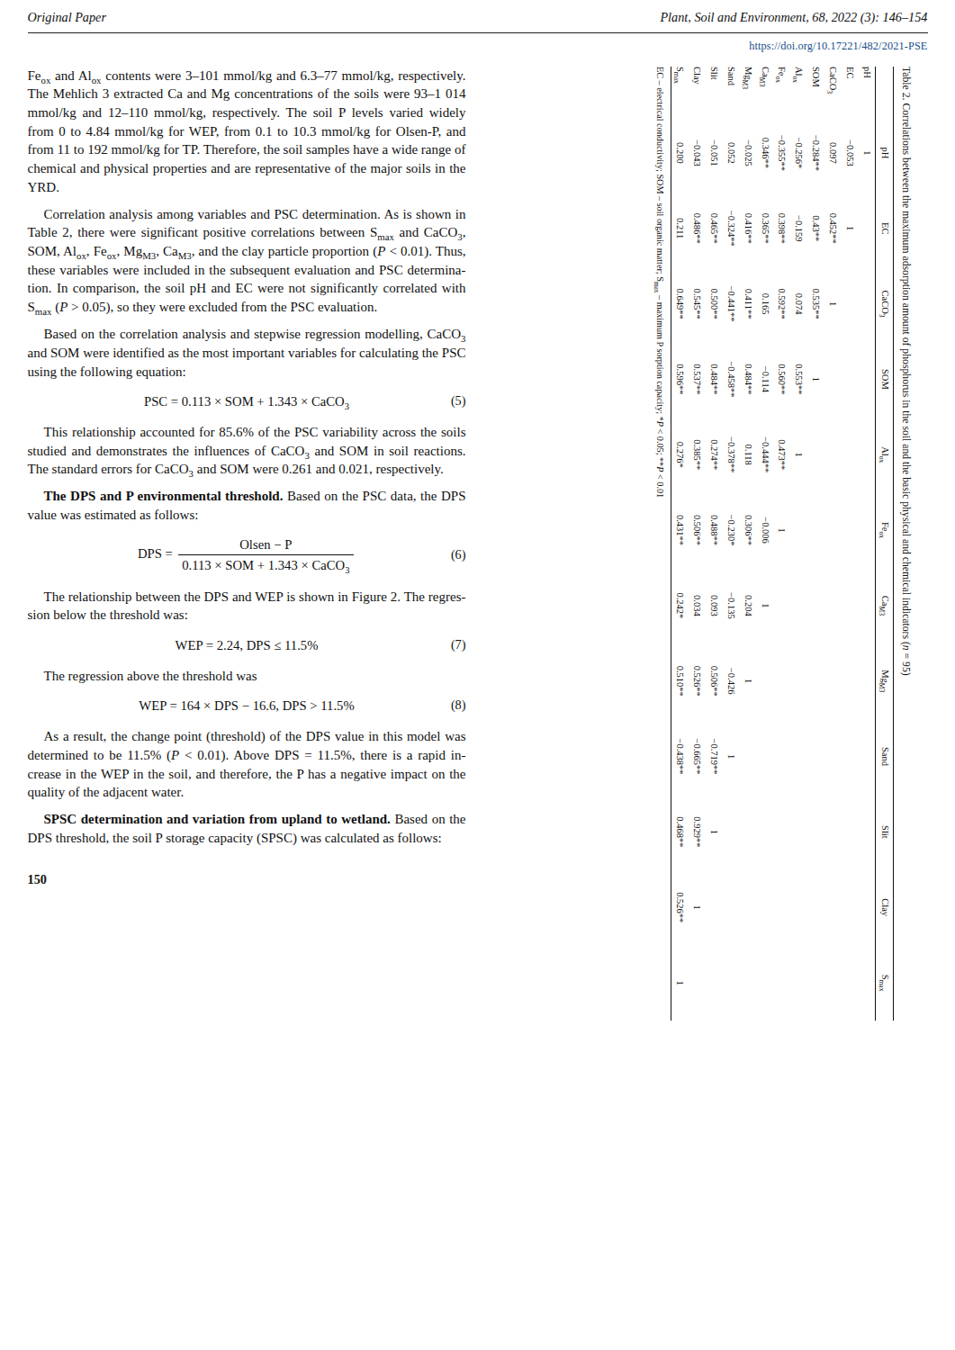Original Paper
Plant, Soil and Environment, 68, 2022 (3): 146–154
https://doi.org/10.17221/482/2021-PSE
Feox and Alox contents were 3–101 mmol/kg and 6.3–77 mmol/kg, respectively. The Mehlich 3 extracted Ca and Mg concentrations of the soils were 93–1 014 mmol/kg and 12–110 mmol/kg, respectively. The soil P levels varied widely from 0 to 4.84 mmol/kg for WEP, from 0.1 to 10.3 mmol/kg for Olsen-P, and from 11 to 192 mmol/kg for TP. Therefore, the soil samples have a wide range of chemical and physical properties and are representative of the major soils in the YRD.
Correlation analysis among variables and PSC determination. As is shown in Table 2, there were significant positive correlations between Smax and CaCO3, SOM, Alox, Feox, MgM3, CaM3, and the clay particle proportion (P < 0.01). Thus, these variables were included in the subsequent evaluation and PSC determination. In comparison, the soil pH and EC were not significantly correlated with Smax (P > 0.05), so they were excluded from the PSC evaluation.
Based on the correlation analysis and stepwise regression modelling, CaCO3 and SOM were identified as the most important variables for calculating the PSC using the following equation:
PSC = 0.113 × SOM + 1.343 × CaCO3 (5)
This relationship accounted for 85.6% of the PSC variability across the soils studied and demonstrates the influences of CaCO3 and SOM in soil reactions. The standard errors for CaCO3 and SOM were 0.261 and 0.021, respectively.
The DPS and P environmental threshold. Based on the PSC data, the DPS value was estimated as follows:
DPS = Olsen − P 0.113 × SOM + 1.343 × CaCO3 (6)
The relationship between the DPS and WEP is shown in Figure 2. The regression below the threshold was:
WEP = 2.24, DPS ≤ 11.5% (7)
The regression above the threshold was
WEP = 164 × DPS − 16.6, DPS > 11.5% (8)
As a result, the change point (threshold) of the DPS value in this model was determined to be 11.5% (P < 0.01). Above DPS = 11.5%, there is a rapid increase in the WEP in the soil, and therefore, the P has a negative impact on the quality of the adjacent water.
SPSC determination and variation from upland to wetland. Based on the DPS threshold, the soil P storage capacity (SPSC) was calculated as follows:
150
Table 2. Correlations between the maximum adsorption amount of phosphorus in the soil and the basic physical and chemical indicators (n = 95)
| | pH | EC | CaCO 3 | SOM | Al ox | Fe ox | Ca M3 | Mg M3 | Sand | Slit | Clay | S max |
| --- | --- | --- | --- | --- | --- | --- | --- | --- | --- | --- | --- | --- |
| pH | 1 | – | – | – | – | – | – | – | – | – | – | – |
| EC | −0.053 | 1 | – | – | – | – | – | – | – | – | – | – |
| CaCO 3 | 0.097 | 0.452** | 1 | – | – | – | – | – | – | – | – | – |
| SOM | −0.284** | 0.43** | 0.535** | 1 | – | – | – | – | – | – | – | – |
| Al ox | −0.256* | −0.159 | 0.074 | 0.553** | 1 | – | – | – | – | – | – | – |
| Fe ox | −0.355** | 0.398** | 0.592** | 0.560** | 0.473** | 1 | – | – | – | – | – | – |
| Ca M3 | 0.346** | 0.365** | 0.165 | −0.114 | −0.444** | −0.006 | 1 | – | – | – | – | – |
| Mg M3 | −0.025 | 0.416** | 0.411** | 0.484** | 0.118 | 0.306** | 0.204 | 1 | – | – | – | – |
| Sand | 0.052 | −0.324** | −0.441** | −0.458** | −0.378** | −0.230* | −0.135 | −0.426 | 1 | – | – | – |
| Slit | −0.051 | 0.465** | 0.500** | 0.484** | 0.274** | 0.488** | 0.093 | 0.506** | −0.719** | 1 | – | – |
| Clay | −0.043 | 0.486** | 0.545** | 0.537** | 0.385** | 0.506** | 0.034 | 0.526** | −0.665** | 0.929** | 1 | – |
| S max | 0.200 | 0.211 | 0.649** | 0.596** | 0.276* | 0.431** | 0.242* | 0.510** | −0.438** | 0.468** | 0.526** | 1 |
EC – electrical conductivity; SOM – soil organic matter; Smax – maximum P sorption capacity; *P < 0.05; **P < 0.01